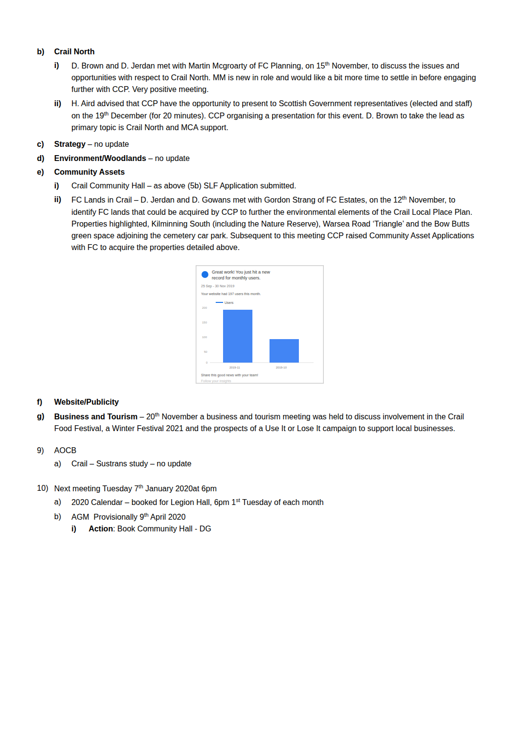b)
Crail North
i)
D. Brown and D. Jerdan met with Martin Mcgroarty of FC Planning, on 15th November, to discuss the issues and opportunities with respect to Crail North. MM is new in role and would like a bit more time to settle in before engaging further with CCP. Very positive meeting.
ii)
H. Aird advised that CCP have the opportunity to present to Scottish Government representatives (elected and staff) on the 19th December (for 20 minutes). CCP organising a presentation for this event. D. Brown to take the lead as primary topic is Crail North and MCA support.
c)
Strategy – no update
d)
Environment/Woodlands – no update
e)
Community Assets
i)
Crail Community Hall – as above (5b) SLF Application submitted.
ii)
FC Lands in Crail – D. Jerdan and D. Gowans met with Gordon Strang of FC Estates, on the 12th November, to identify FC lands that could be acquired by CCP to further the environmental elements of the Crail Local Place Plan. Properties highlighted, Kilminning South (including the Nature Reserve), Warsea Road ‘Triangle’ and the Bow Butts green space adjoining the cemetery car park. Subsequent to this meeting CCP raised Community Asset Applications with FC to acquire the properties detailed above.
f)
Website/Publicity
g)
Business and Tourism – 20th November a business and tourism meeting was held to discuss involvement in the Crail Food Festival, a Winter Festival 2021 and the prospects of a Use It or Lose It campaign to support local businesses.
9)
AOCB
a)
Crail – Sustrans study – no update
10)
Next meeting Tuesday 7th January 2020at 6pm
a)
2020 Calendar – booked for Legion Hall, 6pm 1st Tuesday of each month
b)
AGM Provisionally 9th April 2020
i)
Action: Book Community Hall - DG